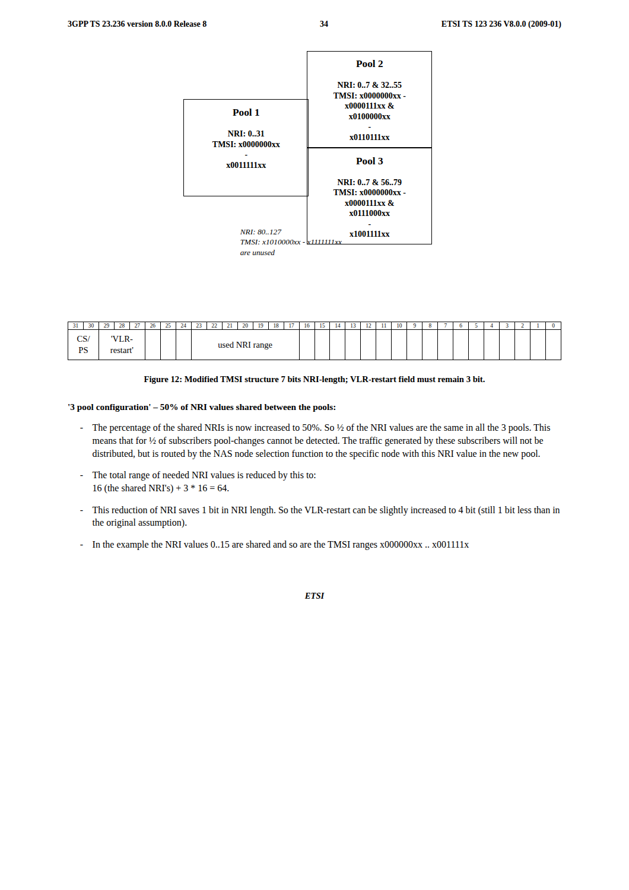3GPP TS 23.236 version 8.0.0 Release 8 34 ETSI TS 123 236 V8.0.0 (2009-01)
Pool 2
NRI: 0..7 & 32..55
TMSI: x0000000xx -
x0000111xx &
x0100000xx
-
x0110111xx
Pool 1
NRI: 0..31
TMSI: x0000000xx
-
x0011111xx
Pool 3
NRI: 0..7 & 56..79
TMSI: x0000000xx -
x0000111xx &
x0111000xx
-
x1001111xx
NRI: 80..127
TMSI: x1010000xx - x1111111xx
are unused
| 31 | 30 | 29 | 28 | 27 | 26 | 25 | 24 | 23 | 22 | 21 | 20 | 19 | 18 | 17 | 16 | 15 | 14 | 13 | 12 | 11 | 10 | 9 | 8 | 7 | 6 | 5 | 4 | 3 | 2 | 1 | 0 |
| CS/ PS | 'VLR- restart' | | | | used NRI range | | | | | | | | | | | | | | | | | |
Figure 12: Modified TMSI structure 7 bits NRI-length; VLR-restart field must remain 3 bit.
'3 pool configuration' – 50% of NRI values shared between the pools:
The percentage of the shared NRIs is now increased to 50%. So ½ of the NRI values are the same in all the 3 pools. This means that for ½ of subscribers pool-changes cannot be detected. The traffic generated by these subscribers will not be distributed, but is routed by the NAS node selection function to the specific node with this NRI value in the new pool.
The total range of needed NRI values is reduced by this to:
16 (the shared NRI's) + 3 * 16 = 64.
This reduction of NRI saves 1 bit in NRI length. So the VLR-restart can be slightly increased to 4 bit (still 1 bit less than in the original assumption).
In the example the NRI values 0..15 are shared and so are the TMSI ranges x000000xx .. x001111x
ETSI